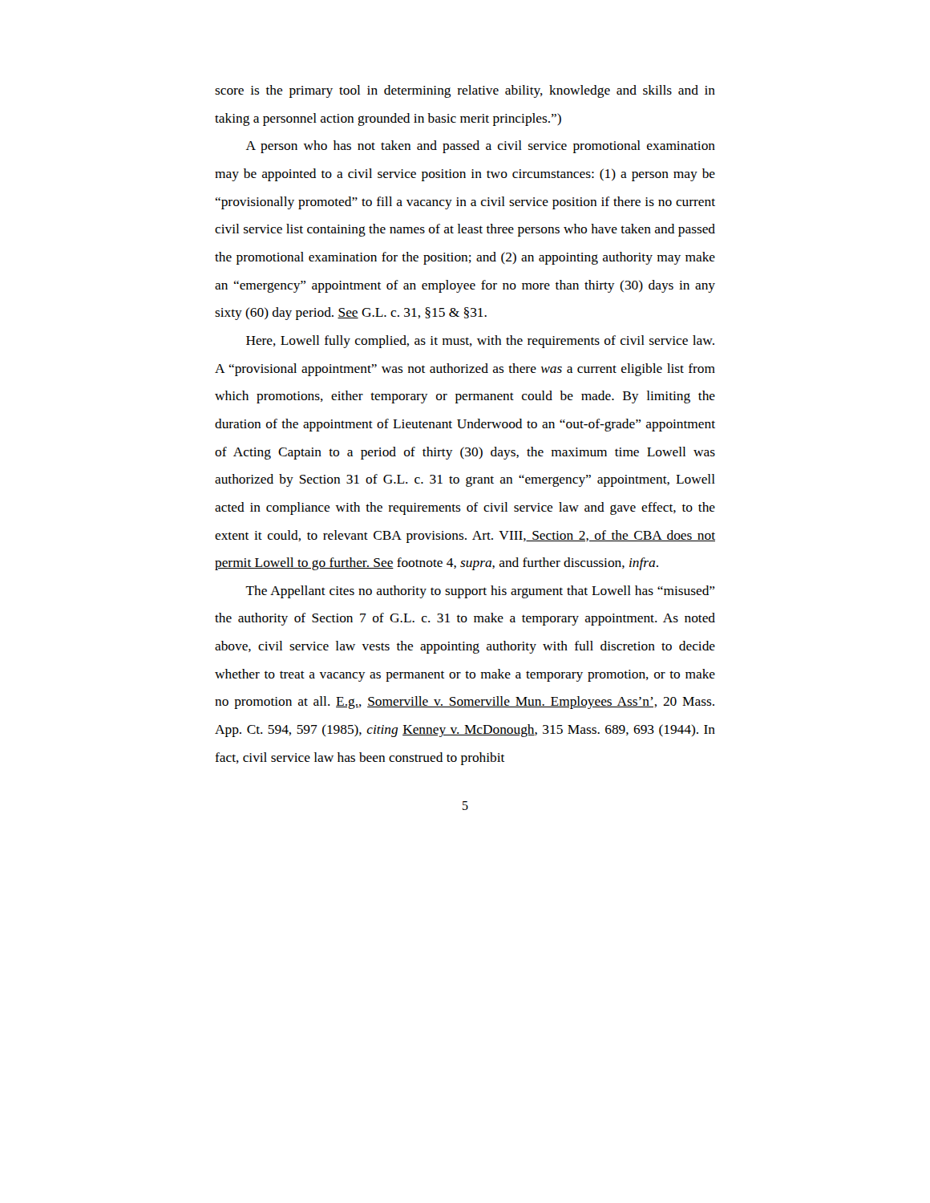score is the primary tool in determining relative ability, knowledge and skills and in taking a personnel action grounded in basic merit principles.”)
A person who has not taken and passed a civil service promotional examination may be appointed to a civil service position in two circumstances: (1) a person may be “provisionally promoted” to fill a vacancy in a civil service position if there is no current civil service list containing the names of at least three persons who have taken and passed the promotional examination for the position; and (2) an appointing authority may make an “emergency” appointment of an employee for no more than thirty (30) days in any sixty (60) day period. See G.L. c. 31, §15 & §31.
Here, Lowell fully complied, as it must, with the requirements of civil service law. A “provisional appointment” was not authorized as there was a current eligible list from which promotions, either temporary or permanent could be made. By limiting the duration of the appointment of Lieutenant Underwood to an “out-of-grade” appointment of Acting Captain to a period of thirty (30) days, the maximum time Lowell was authorized by Section 31 of G.L. c. 31 to grant an “emergency” appointment, Lowell acted in compliance with the requirements of civil service law and gave effect, to the extent it could, to relevant CBA provisions. Art. VIII, Section 2, of the CBA does not permit Lowell to go further. See footnote 4, supra, and further discussion, infra.
The Appellant cites no authority to support his argument that Lowell has “misused” the authority of Section 7 of G.L. c. 31 to make a temporary appointment. As noted above, civil service law vests the appointing authority with full discretion to decide whether to treat a vacancy as permanent or to make a temporary promotion, or to make no promotion at all. E.g., Somerville v. Somerville Mun. Employees Ass’n’, 20 Mass. App. Ct. 594, 597 (1985), citing Kenney v. McDonough, 315 Mass. 689, 693 (1944). In fact, civil service law has been construed to prohibit
5